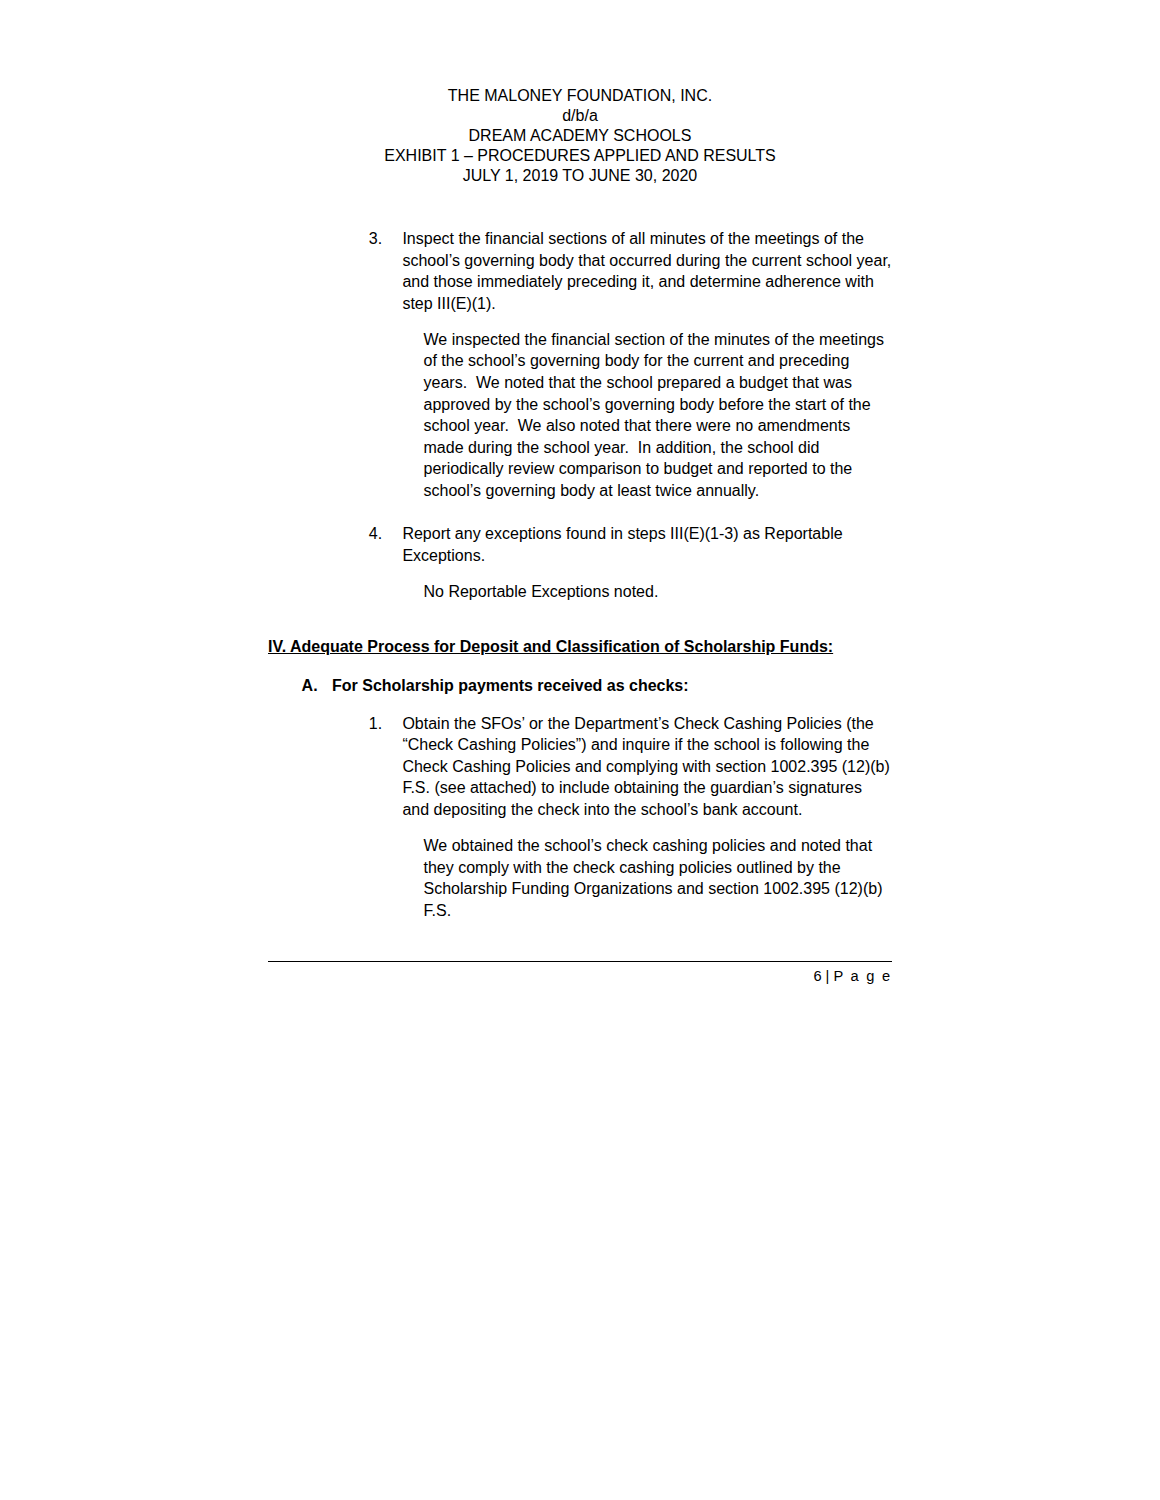THE MALONEY FOUNDATION, INC.
d/b/a
DREAM ACADEMY SCHOOLS
EXHIBIT 1 – PROCEDURES APPLIED AND RESULTS
JULY 1, 2019 TO JUNE 30, 2020
3.
Inspect the financial sections of all minutes of the meetings of the school’s governing body that occurred during the current school year, and those immediately preceding it, and determine adherence with step III(E)(1).
We inspected the financial section of the minutes of the meetings of the school’s governing body for the current and preceding years. We noted that the school prepared a budget that was approved by the school’s governing body before the start of the school year. We also noted that there were no amendments made during the school year. In addition, the school did periodically review comparison to budget and reported to the school’s governing body at least twice annually.
4.
Report any exceptions found in steps III(E)(1-3) as Reportable Exceptions.
No Reportable Exceptions noted.
IV. Adequate Process for Deposit and Classification of Scholarship Funds:
A.
For Scholarship payments received as checks:
1.
Obtain the SFOs’ or the Department’s Check Cashing Policies (the “Check Cashing Policies”) and inquire if the school is following the Check Cashing Policies and complying with section 1002.395 (12)(b) F.S. (see attached) to include obtaining the guardian’s signatures and depositing the check into the school’s bank account.
We obtained the school’s check cashing policies and noted that they comply with the check cashing policies outlined by the Scholarship Funding Organizations and section 1002.395 (12)(b) F.S.
6 | P a g e